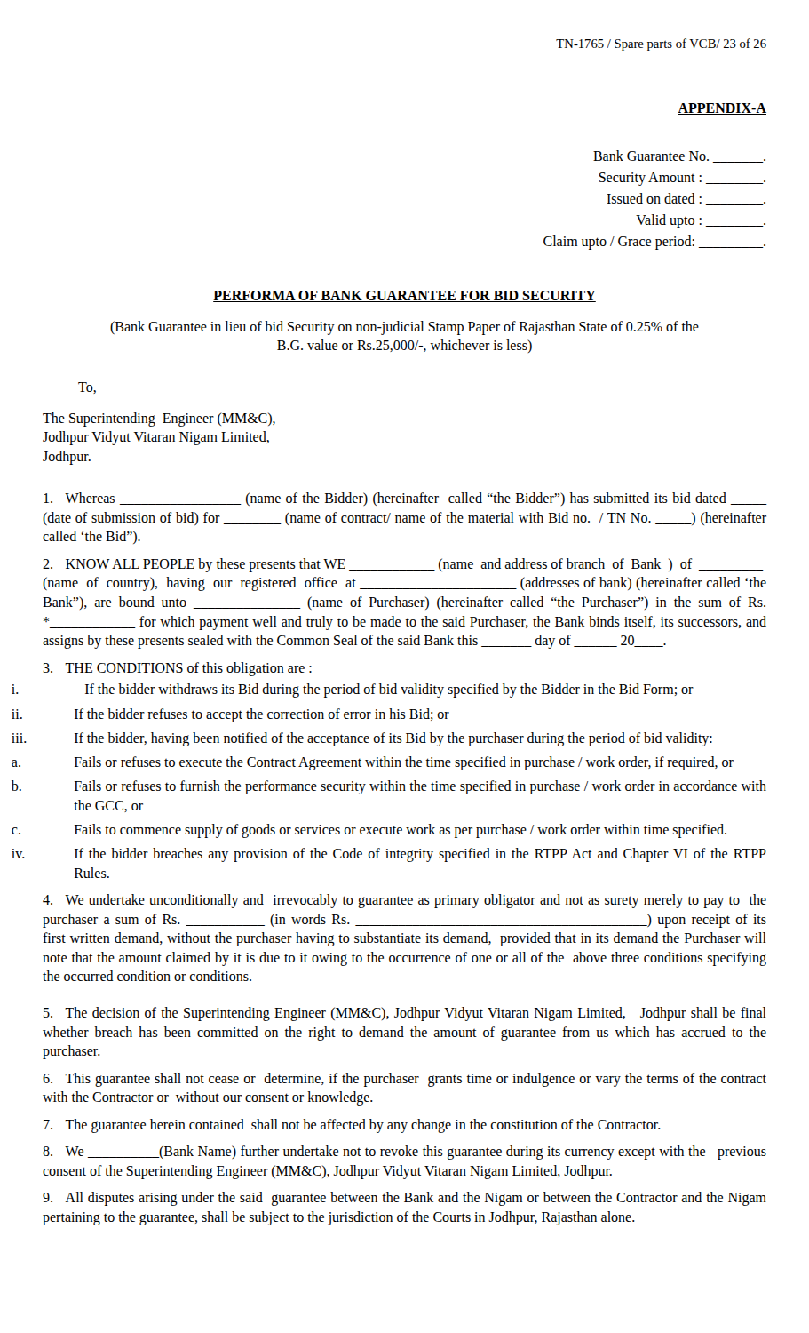TN-1765 / Spare parts of VCB/ 23 of 26
APPENDIX-A
Bank Guarantee No. _______.
Security Amount : ________.
Issued on dated : ________.
Valid upto : ________.
Claim upto / Grace period: _________.
PERFORMA OF BANK GUARANTEE FOR BID SECURITY
(Bank Guarantee in lieu of bid Security on non-judicial Stamp Paper of Rajasthan State of 0.25% of the B.G. value or Rs.25,000/-, whichever is less)
To,
The Superintending Engineer (MM&C),
Jodhpur Vidyut Vitaran Nigam Limited,
Jodhpur.
1. Whereas _________________ (name of the Bidder) (hereinafter called “the Bidder”) has submitted its bid dated _____ (date of submission of bid) for ________ (name of contract/ name of the material with Bid no. / TN No. _____) (hereinafter called ‘the Bid”).
2. KNOW ALL PEOPLE by these presents that WE ____________ (name and address of branch of Bank ) of _________ (name of country), having our registered office at ______________________ (addresses of bank) (hereinafter called ‘the Bank”), are bound unto _______________ (name of Purchaser) (hereinafter called “the Purchaser”) in the sum of Rs. *____________ for which payment well and truly to be made to the said Purchaser, the Bank binds itself, its successors, and assigns by these presents sealed with the Common Seal of the said Bank this _______ day of ______ 20____.
3. THE CONDITIONS of this obligation are :
i. If the bidder withdraws its Bid during the period of bid validity specified by the Bidder in the Bid Form; or
ii. If the bidder refuses to accept the correction of error in his Bid; or
iii. If the bidder, having been notified of the acceptance of its Bid by the purchaser during the period of bid validity:
a. Fails or refuses to execute the Contract Agreement within the time specified in purchase / work order, if required, or
b. Fails or refuses to furnish the performance security within the time specified in purchase / work order in accordance with the GCC, or
c. Fails to commence supply of goods or services or execute work as per purchase / work order within time specified.
iv. If the bidder breaches any provision of the Code of integrity specified in the RTPP Act and Chapter VI of the RTPP Rules.
4. We undertake unconditionally and irrevocably to guarantee as primary obligator and not as surety merely to pay to the purchaser a sum of Rs. ___________ (in words Rs. _________________________________________) upon receipt of its first written demand, without the purchaser having to substantiate its demand, provided that in its demand the Purchaser will note that the amount claimed by it is due to it owing to the occurrence of one or all of the above three conditions specifying the occurred condition or conditions.
5. The decision of the Superintending Engineer (MM&C), Jodhpur Vidyut Vitaran Nigam Limited, Jodhpur shall be final whether breach has been committed on the right to demand the amount of guarantee from us which has accrued to the purchaser.
6. This guarantee shall not cease or determine, if the purchaser grants time or indulgence or vary the terms of the contract with the Contractor or without our consent or knowledge.
7. The guarantee herein contained shall not be affected by any change in the constitution of the Contractor.
8. We __________(Bank Name) further undertake not to revoke this guarantee during its currency except with the previous consent of the Superintending Engineer (MM&C), Jodhpur Vidyut Vitaran Nigam Limited, Jodhpur.
9. All disputes arising under the said guarantee between the Bank and the Nigam or between the Contractor and the Nigam pertaining to the guarantee, shall be subject to the jurisdiction of the Courts in Jodhpur, Rajasthan alone.